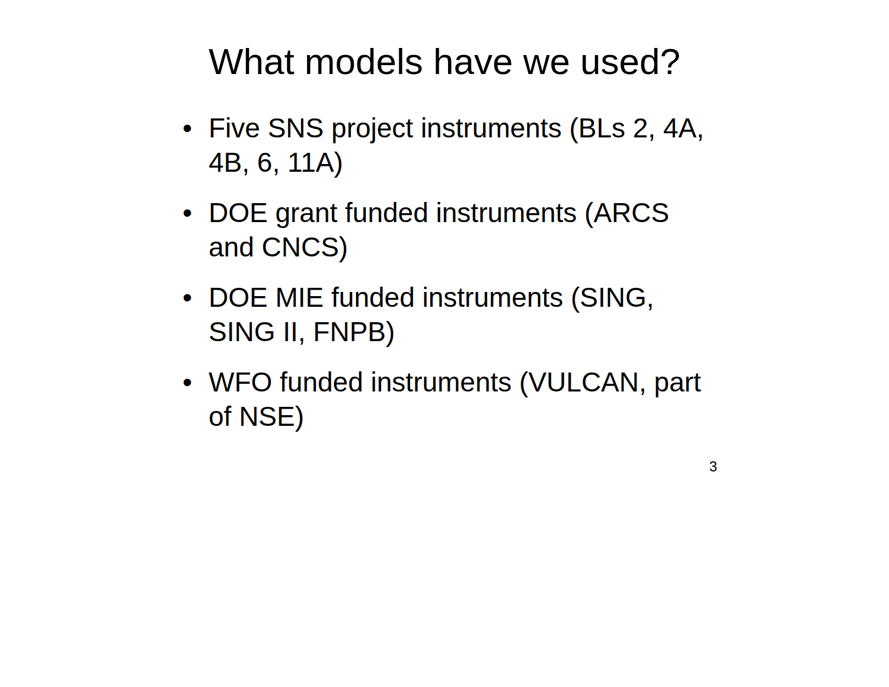What models have we used?
Five SNS project instruments (BLs 2, 4A, 4B, 6, 11A)
DOE grant funded instruments (ARCS and CNCS)
DOE MIE funded instruments (SING, SING II, FNPB)
WFO funded instruments (VULCAN, part of NSE)
3